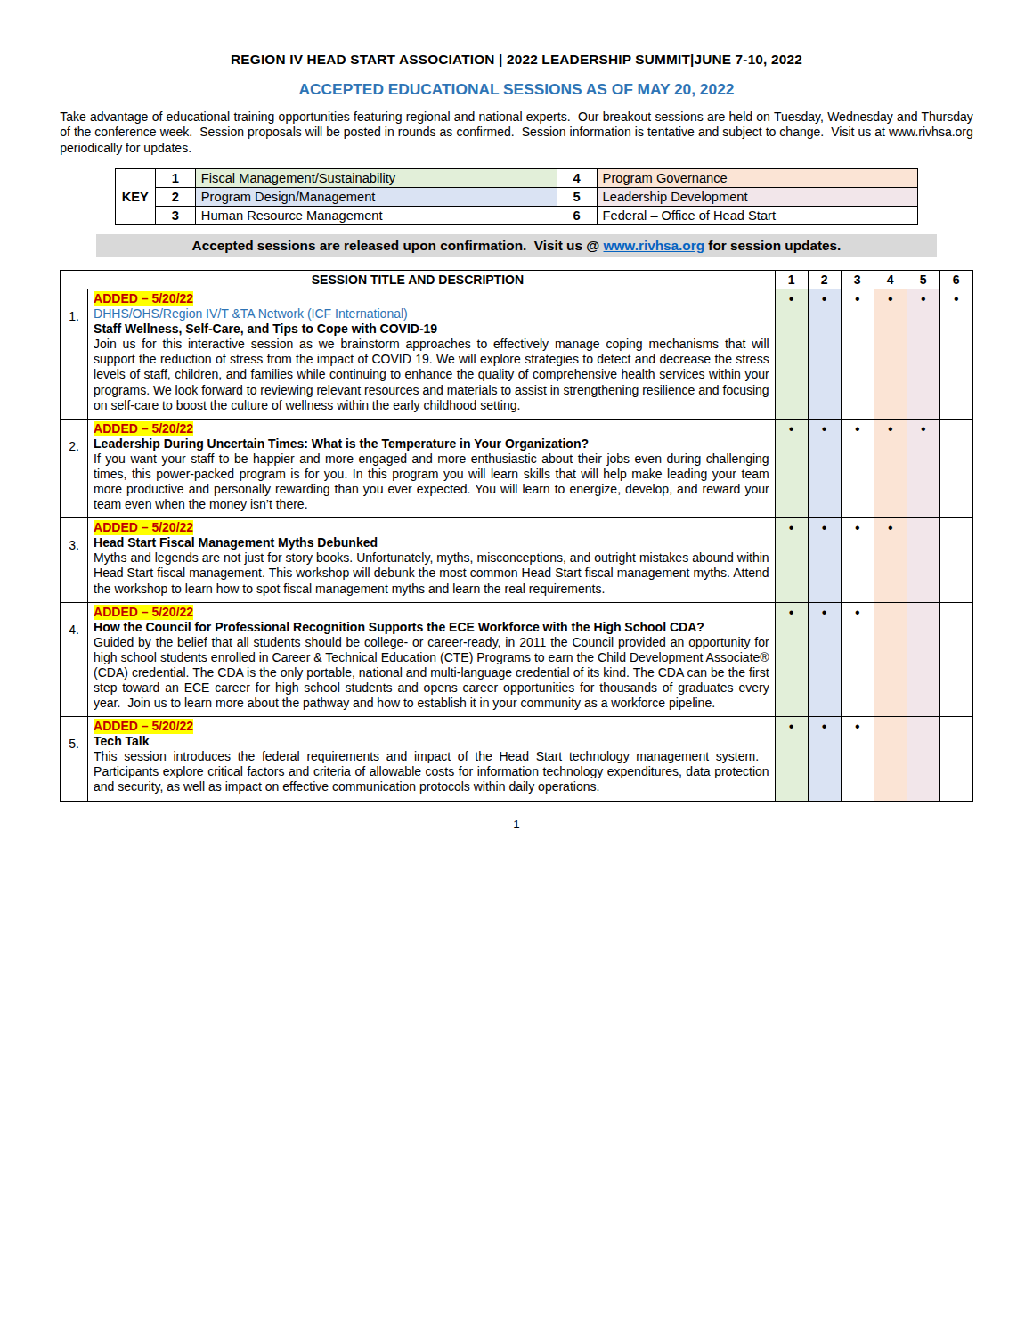REGION IV HEAD START ASSOCIATION | 2022 LEADERSHIP SUMMIT|JUNE 7-10, 2022
ACCEPTED EDUCATIONAL SESSIONS AS OF MAY 20, 2022
Take advantage of educational training opportunities featuring regional and national experts. Our breakout sessions are held on Tuesday, Wednesday and Thursday of the conference week. Session proposals will be posted in rounds as confirmed. Session information is tentative and subject to change. Visit us at www.rivhsa.org periodically for updates.
| KEY | 1 | Fiscal Management/Sustainability | 4 | Program Governance |
| 2 | Program Design/Management | 5 | Leadership Development |
| 3 | Human Resource Management | 6 | Federal – Office of Head Start |
Accepted sessions are released upon confirmation. Visit us @ www.rivhsa.org for session updates.
| SESSION TITLE AND DESCRIPTION | 1 | 2 | 3 | 4 | 5 | 6 |
| --- | --- | --- | --- | --- | --- | --- |
| 1. | ADDED – 5/20/22 DHHS/OHS/Region IV/T &TA Network (ICF International) Staff Wellness, Self-Care, and Tips to Cope with COVID-19 Join us for this interactive session as we brainstorm approaches to effectively manage coping mechanisms that will support the reduction of stress from the impact of COVID 19. We will explore strategies to detect and decrease the stress levels of staff, children, and families while continuing to enhance the quality of comprehensive health services within your programs. We look forward to reviewing relevant resources and materials to assist in strengthening resilience and focusing on self-care to boost the culture of wellness within the early childhood setting. | • | • | • | • | • | • |
| 2. | ADDED – 5/20/22 Leadership During Uncertain Times: What is the Temperature in Your Organization? If you want your staff to be happier and more engaged and more enthusiastic about their jobs even during challenging times, this power-packed program is for you. In this program you will learn skills that will help make leading your team more productive and personally rewarding than you ever expected. You will learn to energize, develop, and reward your team even when the money isn’t there. | • | • | • | • | • | |
| 3. | ADDED – 5/20/22 Head Start Fiscal Management Myths Debunked Myths and legends are not just for story books. Unfortunately, myths, misconceptions, and outright mistakes abound within Head Start fiscal management. This workshop will debunk the most common Head Start fiscal management myths. Attend the workshop to learn how to spot fiscal management myths and learn the real requirements. | • | • | • | • | | |
| 4. | ADDED – 5/20/22 How the Council for Professional Recognition Supports the ECE Workforce with the High School CDA? Guided by the belief that all students should be college- or career-ready, in 2011 the Council provided an opportunity for high school students enrolled in Career & Technical Education (CTE) Programs to earn the Child Development Associate® (CDA) credential. The CDA is the only portable, national and multi-language credential of its kind. The CDA can be the first step toward an ECE career for high school students and opens career opportunities for thousands of graduates every year. Join us to learn more about the pathway and how to establish it in your community as a workforce pipeline. | • | • | • | | | |
| 5. | ADDED – 5/20/22 Tech Talk This session introduces the federal requirements and impact of the Head Start technology management system. Participants explore critical factors and criteria of allowable costs for information technology expenditures, data protection and security, as well as impact on effective communication protocols within daily operations. | • | • | • | | | |
1